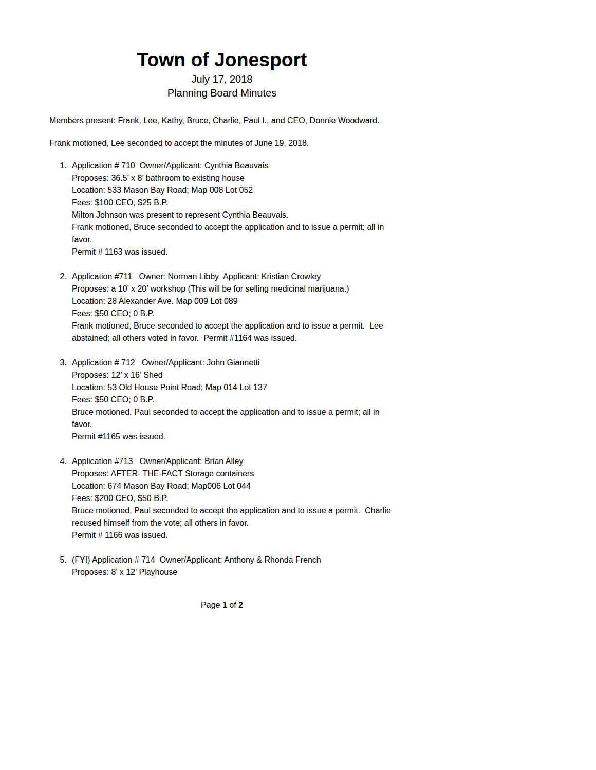Town of Jonesport
July 17, 2018
Planning Board Minutes
Members present: Frank, Lee, Kathy, Bruce, Charlie, Paul I., and CEO, Donnie Woodward.
Frank motioned, Lee seconded to accept the minutes of June 19, 2018.
Application # 710 Owner/Applicant: Cynthia Beauvais
Proposes: 36.5’ x 8’ bathroom to existing house
Location: 533 Mason Bay Road; Map 008 Lot 052
Fees: $100 CEO, $25 B.P.
Milton Johnson was present to represent Cynthia Beauvais.
Frank motioned, Bruce seconded to accept the application and to issue a permit; all in favor.
Permit # 1163 was issued.
Application #711 Owner: Norman Libby Applicant: Kristian Crowley
Proposes: a 10’ x 20’ workshop (This will be for selling medicinal marijuana.)
Location: 28 Alexander Ave. Map 009 Lot 089
Fees: $50 CEO; 0 B.P.
Frank motioned, Bruce seconded to accept the application and to issue a permit. Lee abstained; all others voted in favor. Permit #1164 was issued.
Application # 712 Owner/Applicant: John Giannetti
Proposes: 12’ x 16’ Shed
Location: 53 Old House Point Road; Map 014 Lot 137
Fees: $50 CEO; 0 B.P.
Bruce motioned, Paul seconded to accept the application and to issue a permit; all in favor.
Permit #1165 was issued.
Application #713 Owner/Applicant: Brian Alley
Proposes: AFTER- THE-FACT Storage containers
Location: 674 Mason Bay Road; Map006 Lot 044
Fees: $200 CEO, $50 B.P.
Bruce motioned, Paul seconded to accept the application and to issue a permit. Charlie recused himself from the vote; all others in favor.
Permit # 1166 was issued.
(FYI) Application # 714 Owner/Applicant: Anthony & Rhonda French
Proposes: 8’ x 12’ Playhouse
Page 1 of 2